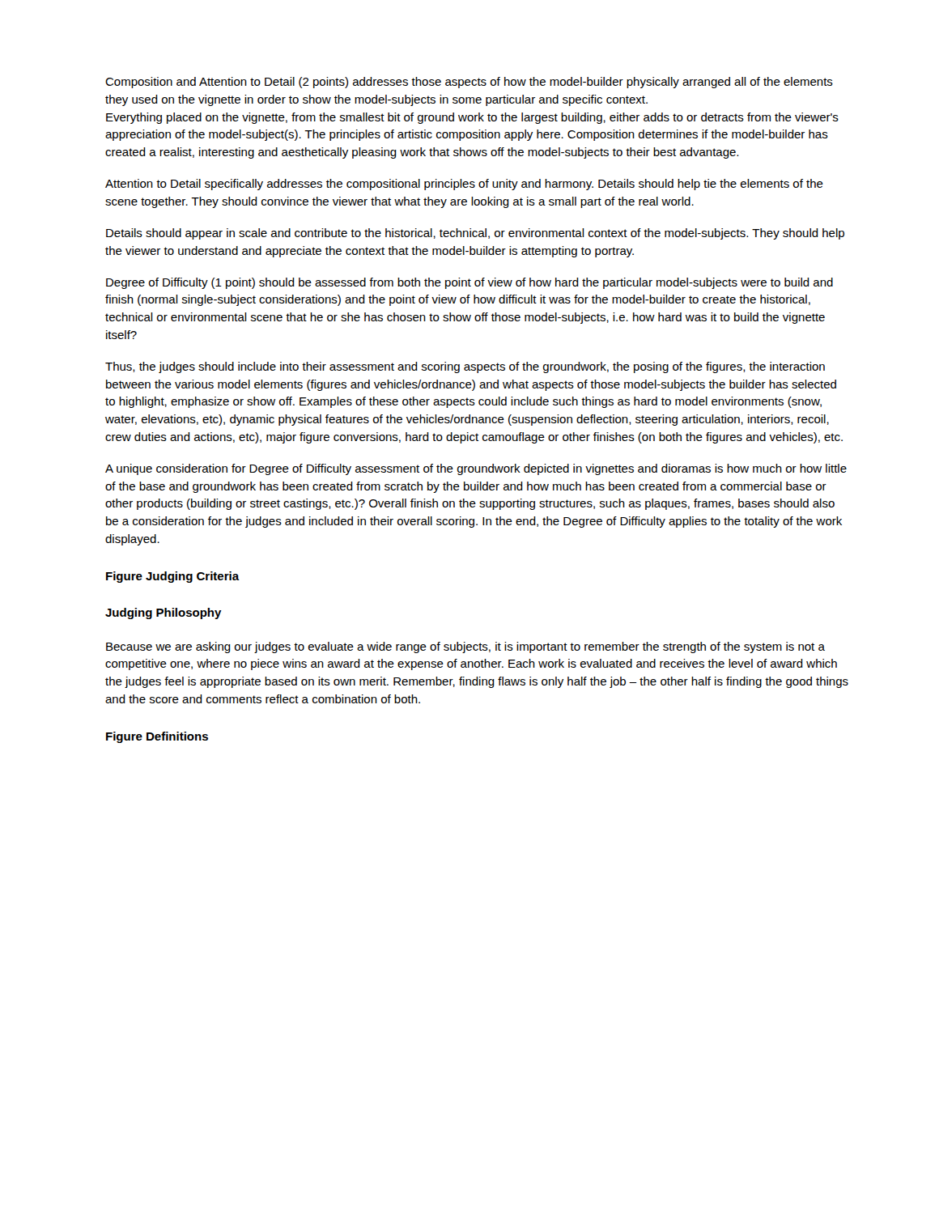Composition and Attention to Detail (2 points) addresses those aspects of how the model-builder physically arranged all of the elements they used on the vignette in order to show the model-subjects in some particular and specific context.
Everything placed on the vignette, from the smallest bit of ground work to the largest building, either adds to or detracts from the viewer's appreciation of the model-subject(s). The principles of artistic composition apply here. Composition determines if the model-builder has created a realist, interesting and aesthetically pleasing work that shows off the model-subjects to their best advantage.
Attention to Detail specifically addresses the compositional principles of unity and harmony. Details should help tie the elements of the scene together. They should convince the viewer that what they are looking at is a small part of the real world.
Details should appear in scale and contribute to the historical, technical, or environmental context of the model-subjects. They should help the viewer to understand and appreciate the context that the model-builder is attempting to portray.
Degree of Difficulty (1 point) should be assessed from both the point of view of how hard the particular model-subjects were to build and finish (normal single-subject considerations) and the point of view of how difficult it was for the model-builder to create the historical, technical or environmental scene that he or she has chosen to show off those model-subjects, i.e. how hard was it to build the vignette itself?
Thus, the judges should include into their assessment and scoring aspects of the groundwork, the posing of the figures, the interaction between the various model elements (figures and vehicles/ordnance) and what aspects of those model-subjects the builder has selected to highlight, emphasize or show off. Examples of these other aspects could include such things as hard to model environments (snow, water, elevations, etc), dynamic physical features of the vehicles/ordnance (suspension deflection, steering articulation, interiors, recoil, crew duties and actions, etc), major figure conversions, hard to depict camouflage or other finishes (on both the figures and vehicles), etc.
A unique consideration for Degree of Difficulty assessment of the groundwork depicted in vignettes and dioramas is how much or how little of the base and groundwork has been created from scratch by the builder and how much has been created from a commercial base or other products (building or street castings, etc.)? Overall finish on the supporting structures, such as plaques, frames, bases should also be a consideration for the judges and included in their overall scoring. In the end, the Degree of Difficulty applies to the totality of the work displayed.
Figure Judging Criteria
Judging Philosophy
Because we are asking our judges to evaluate a wide range of subjects, it is important to remember the strength of the system is not a competitive one, where no piece wins an award at the expense of another. Each work is evaluated and receives the level of award which the judges feel is appropriate based on its own merit. Remember, finding flaws is only half the job – the other half is finding the good things and the score and comments reflect a combination of both.
Figure Definitions